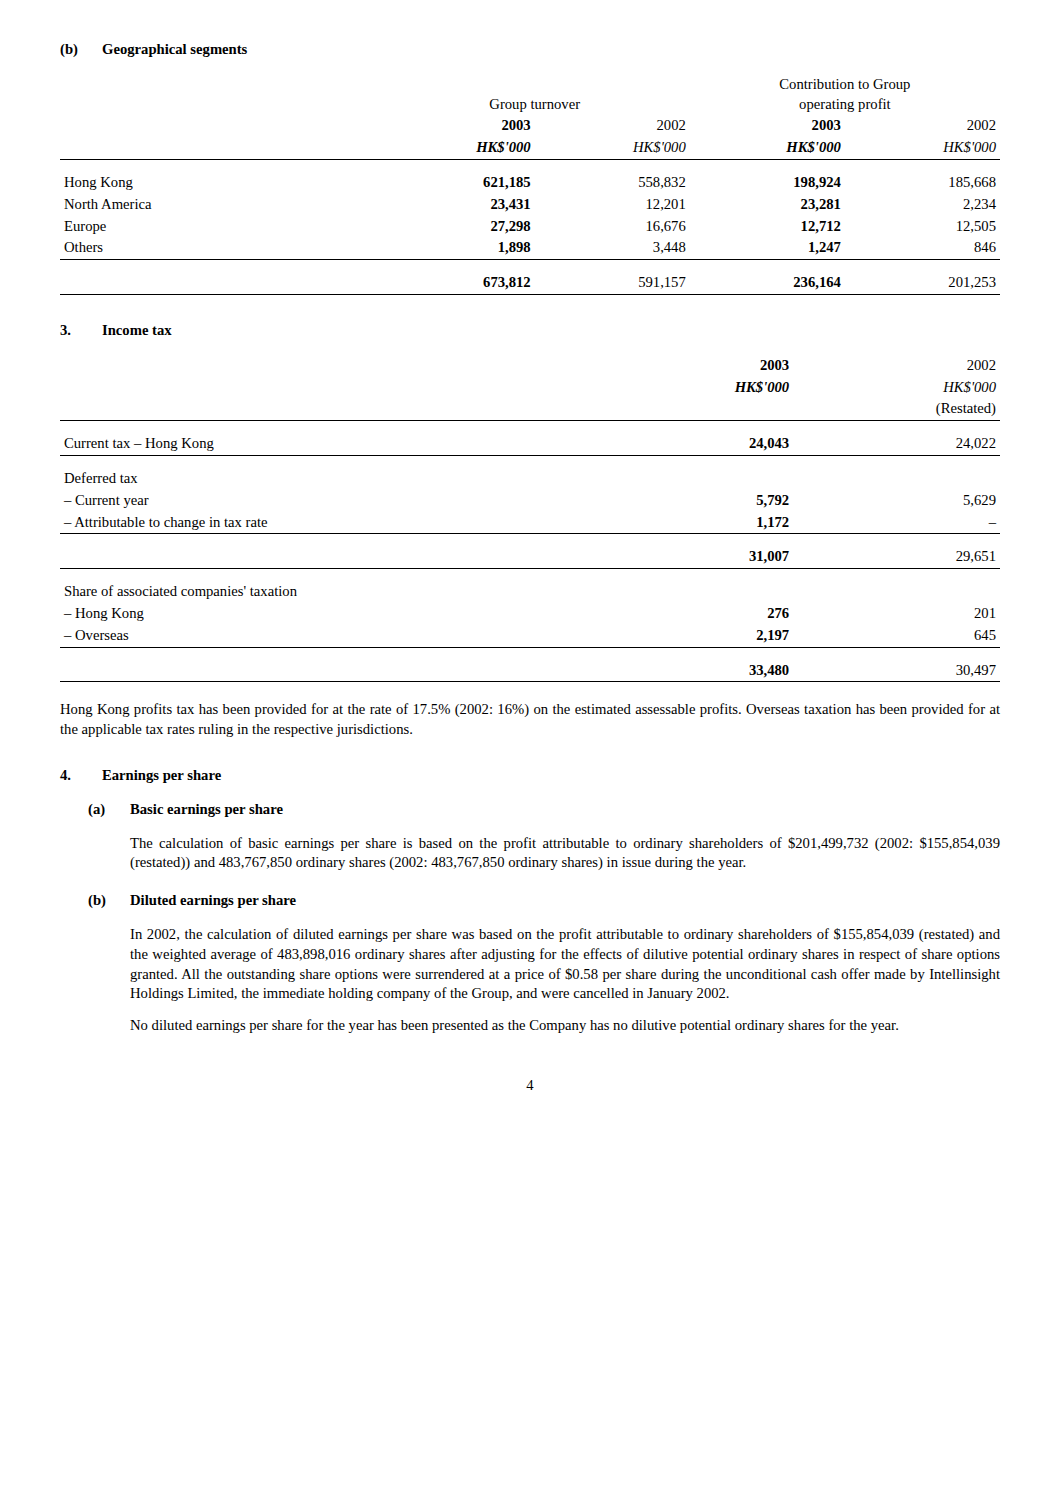(b) Geographical segments
| | Group turnover | Contribution to Group operating profit |
| | 2003 | 2002 | 2003 | 2002 |
| | HK$'000 | HK$'000 | HK$'000 | HK$'000 |
| Hong Kong | 621,185 | 558,832 | 198,924 | 185,668 |
| North America | 23,431 | 12,201 | 23,281 | 2,234 |
| Europe | 27,298 | 16,676 | 12,712 | 12,505 |
| Others | 1,898 | 3,448 | 1,247 | 846 |
| | 673,812 | 591,157 | 236,164 | 201,253 |
3. Income tax
| | 2003 | 2002 |
| | HK$'000 | HK$'000 |
| | | (Restated) |
| Current tax – Hong Kong | 24,043 | 24,022 |
| Deferred tax | | |
| – Current year | 5,792 | 5,629 |
| – Attributable to change in tax rate | 1,172 | – |
| | 31,007 | 29,651 |
| Share of associated companies' taxation | | |
| – Hong Kong | 276 | 201 |
| – Overseas | 2,197 | 645 |
| | 33,480 | 30,497 |
Hong Kong profits tax has been provided for at the rate of 17.5% (2002: 16%) on the estimated assessable profits. Overseas taxation has been provided for at the applicable tax rates ruling in the respective jurisdictions.
4. Earnings per share
(a) Basic earnings per share
The calculation of basic earnings per share is based on the profit attributable to ordinary shareholders of $201,499,732 (2002: $155,854,039 (restated)) and 483,767,850 ordinary shares (2002: 483,767,850 ordinary shares) in issue during the year.
(b) Diluted earnings per share
In 2002, the calculation of diluted earnings per share was based on the profit attributable to ordinary shareholders of $155,854,039 (restated) and the weighted average of 483,898,016 ordinary shares after adjusting for the effects of dilutive potential ordinary shares in respect of share options granted. All the outstanding share options were surrendered at a price of $0.58 per share during the unconditional cash offer made by Intellinsight Holdings Limited, the immediate holding company of the Group, and were cancelled in January 2002.
No diluted earnings per share for the year has been presented as the Company has no dilutive potential ordinary shares for the year.
4